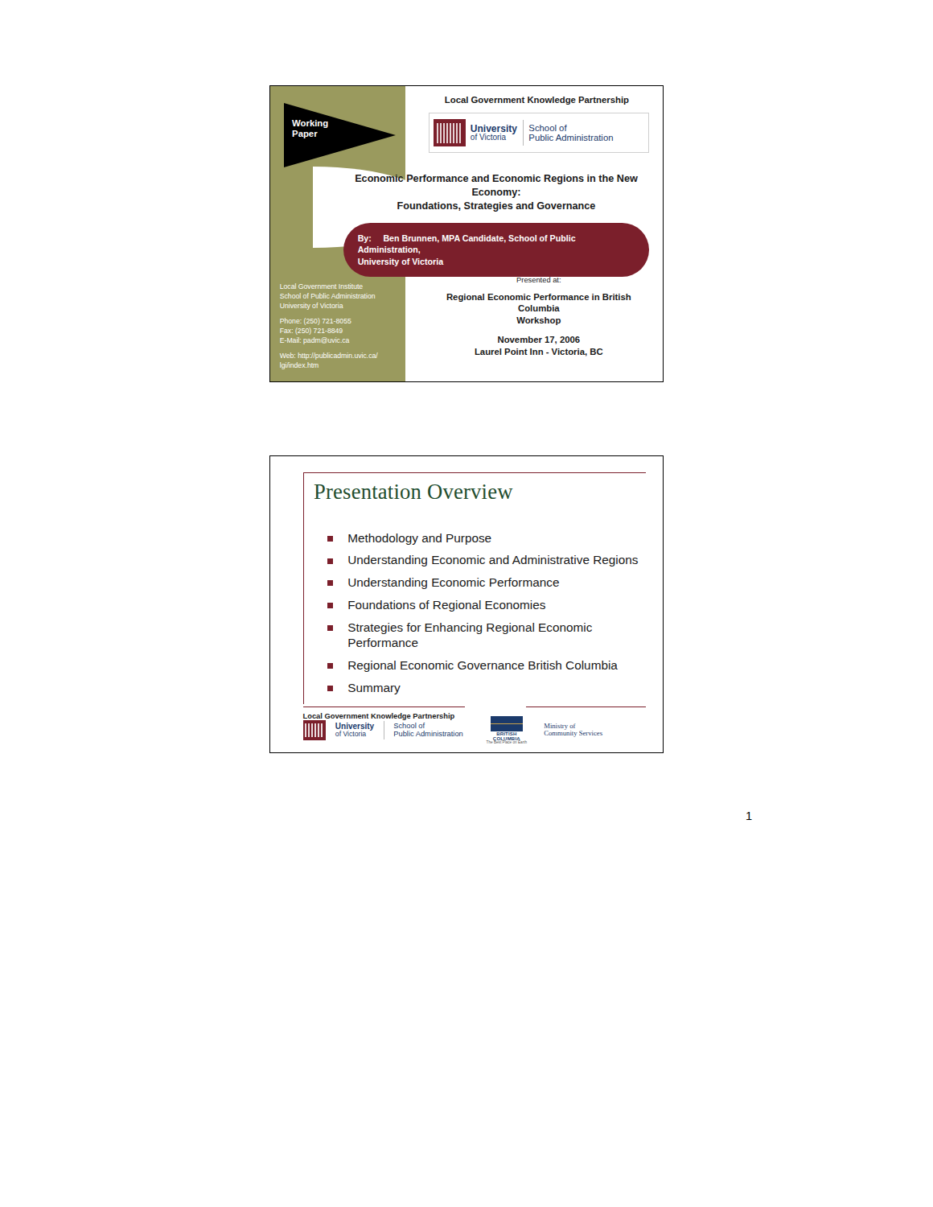Working
Paper
Local Government Knowledge Partnership
University
of Victoria
School of
Public Administration
Economic Performance and Economic Regions in the New Economy:
Foundations, Strategies and Governance
By: Ben Brunnen, MPA Candidate, School of Public Administration,
University of Victoria
Local Government Institute
School of Public Administration
University of Victoria
Phone: (250) 721-8055
Fax: (250) 721-8849
E-Mail: padm@uvic.ca
Web: http://publicadmin.uvic.ca/
lgi/index.htm
Presented at:
Regional Economic Performance in British Columbia
Workshop
November 17, 2006
Laurel Point Inn - Victoria, BC
Presentation Overview
Methodology and Purpose
Understanding Economic and Administrative Regions
Understanding Economic Performance
Foundations of Regional Economies
Strategies for Enhancing Regional Economic Performance
Regional Economic Governance British Columbia
Summary
Local Government Knowledge Partnership
University
of Victoria
School of
Public Administration
BRITISH
COLUMBIA
The Best Place on Earth
Ministry of
Community Services
1